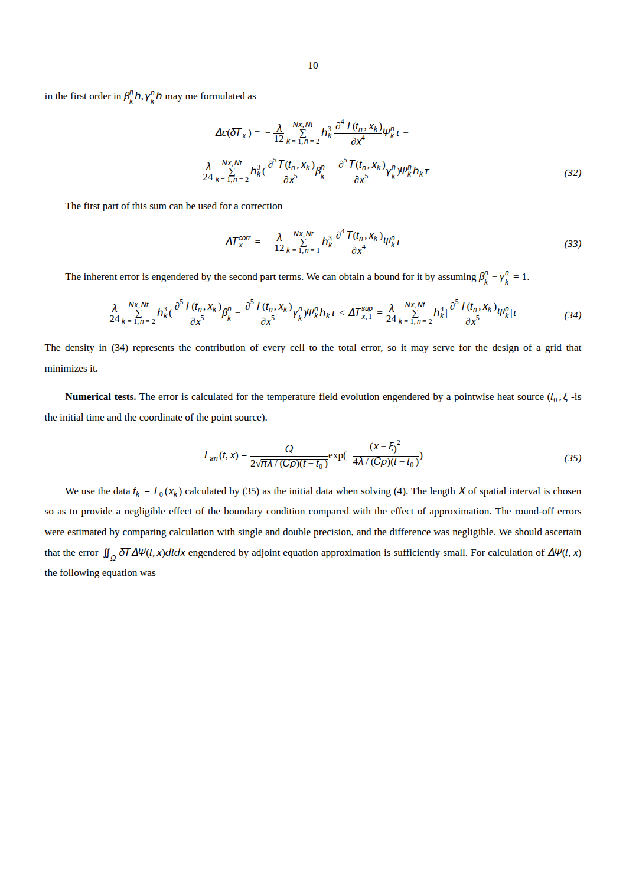10
in the first order in βknh,γknh may me formulated as
Δε(δTx) = − λ12 ∑ k=1,n=2 Nx,Nt hk3 ∂4T(tn,xk) ∂x4 Ψkn τ −
− λ24 ∑ k=1,n=2 Nx,Nt hk3 ( ∂5T(tn,xk) ∂x5 βkn − ∂5T(tn,xk) ∂x5 γkn ) Ψkn hk τ (32)
The first part of this sum can be used for a correction
ΔTxcorr = − λ12 ∑ k=1,n=1 Nx,Nt hk3 ∂4T(tn,xk) ∂x4 Ψkn τ (33)
The inherent error is engendered by the second part terms. We can obtain a bound for it by assuming βkn−γkn=1.
λ24 ∑ k=1,n=2 Nx,Nt hk3 ( ∂5T(tn,xk) ∂x5 βkn − ∂5T(tn,xk) ∂x5 γkn ) Ψkn hk τ < ΔTx,1sup = λ24 ∑ k=1,n=2 Nx,Nt hk4 | ∂5T(tn,xk) ∂x5 Ψkn | τ (34)
The density in (34) represents the contribution of every cell to the total error, so it may serve for the design of a grid that minimizes it.
Numerical tests. The error is calculated for the temperature field evolution engendered by a pointwise heat source (t0,ξ -is the initial time and the coordinate of the point source).
Tan (t,x) = Q 2πλ/(Cρ)(t−t0) exp ( − (x−ξ)2 4λ/(Cρ)(t−t0) ) (35)
We use the data fk=T0(xk) calculated by (35) as the initial data when solving (4). The length X of spatial interval is chosen so as to provide a negligible effect of the boundary condition compared with the effect of approximation. The round-off errors were estimated by comparing calculation with single and double precision, and the difference was negligible. We should ascertain that the error ∬ΩδTΔΨ(t,x)dtdx engendered by adjoint equation approximation is sufficiently small. For calculation of ΔΨ(t,x) the following equation was